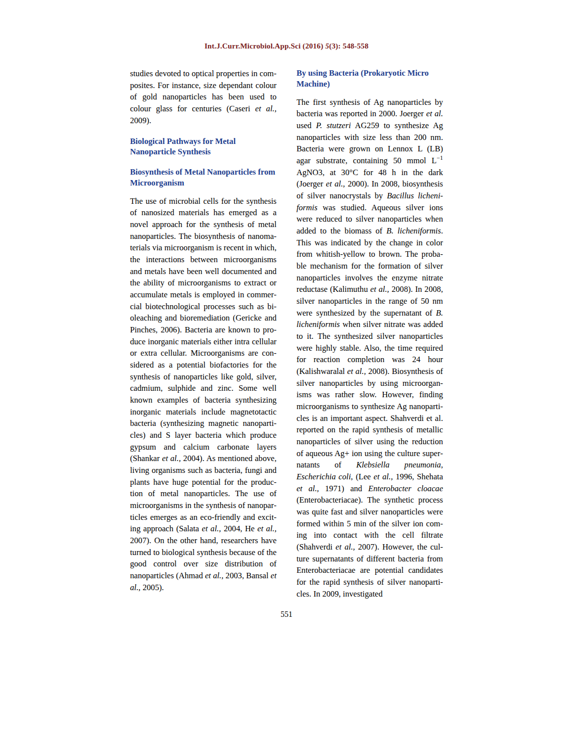Int.J.Curr.Microbiol.App.Sci (2016) 5(3): 548-558
studies devoted to optical properties in composites. For instance, size dependant colour of gold nanoparticles has been used to colour glass for centuries (Caseri et al., 2009).
Biological Pathways for Metal Nanoparticle Synthesis
Biosynthesis of Metal Nanoparticles from Microorganism
The use of microbial cells for the synthesis of nanosized materials has emerged as a novel approach for the synthesis of metal nanoparticles. The biosynthesis of nanomaterials via microorganism is recent in which, the interactions between microorganisms and metals have been well documented and the ability of microorganisms to extract or accumulate metals is employed in commercial biotechnological processes such as bioleaching and bioremediation (Gericke and Pinches, 2006). Bacteria are known to produce inorganic materials either intra cellular or extra cellular. Microorganisms are considered as a potential biofactories for the synthesis of nanoparticles like gold, silver, cadmium, sulphide and zinc. Some well known examples of bacteria synthesizing inorganic materials include magnetotactic bacteria (synthesizing magnetic nanoparticles) and S layer bacteria which produce gypsum and calcium carbonate layers (Shankar et al., 2004). As mentioned above, living organisms such as bacteria, fungi and plants have huge potential for the production of metal nanoparticles. The use of microorganisms in the synthesis of nanoparticles emerges as an eco-friendly and exciting approach (Salata et al., 2004, He et al., 2007). On the other hand, researchers have turned to biological synthesis because of the good control over size distribution of nanoparticles (Ahmad et al., 2003, Bansal et al., 2005).
By using Bacteria (Prokaryotic Micro Machine)
The first synthesis of Ag nanoparticles by bacteria was reported in 2000. Joerger et al. used P. stutzeri AG259 to synthesize Ag nanoparticles with size less than 200 nm. Bacteria were grown on Lennox L (LB) agar substrate, containing 50 mmol L−1 AgNO3, at 30°C for 48 h in the dark (Joerger et al., 2000). In 2008, biosynthesis of silver nanocrystals by Bacillus licheniformis was studied. Aqueous silver ions were reduced to silver nanoparticles when added to the biomass of B. licheniformis. This was indicated by the change in color from whitish-yellow to brown. The probable mechanism for the formation of silver nanoparticles involves the enzyme nitrate reductase (Kalimuthu et al., 2008). In 2008, silver nanoparticles in the range of 50 nm were synthesized by the supernatant of B. licheniformis when silver nitrate was added to it. The synthesized silver nanoparticles were highly stable. Also, the time required for reaction completion was 24 hour (Kalishwaralal et al., 2008). Biosynthesis of silver nanoparticles by using microorganisms was rather slow. However, finding microorganisms to synthesize Ag nanoparticles is an important aspect. Shahverdi et al. reported on the rapid synthesis of metallic nanoparticles of silver using the reduction of aqueous Ag+ ion using the culture supernatants of Klebsiella pneumonia, Escherichia coli, (Lee et al., 1996, Shehata et al., 1971) and Enterobacter cloacae (Enterobacteriacae). The synthetic process was quite fast and silver nanoparticles were formed within 5 min of the silver ion coming into contact with the cell filtrate (Shahverdi et al., 2007). However, the culture supernatants of different bacteria from Enterobacteriacae are potential candidates for the rapid synthesis of silver nanoparticles. In 2009, investigated
551